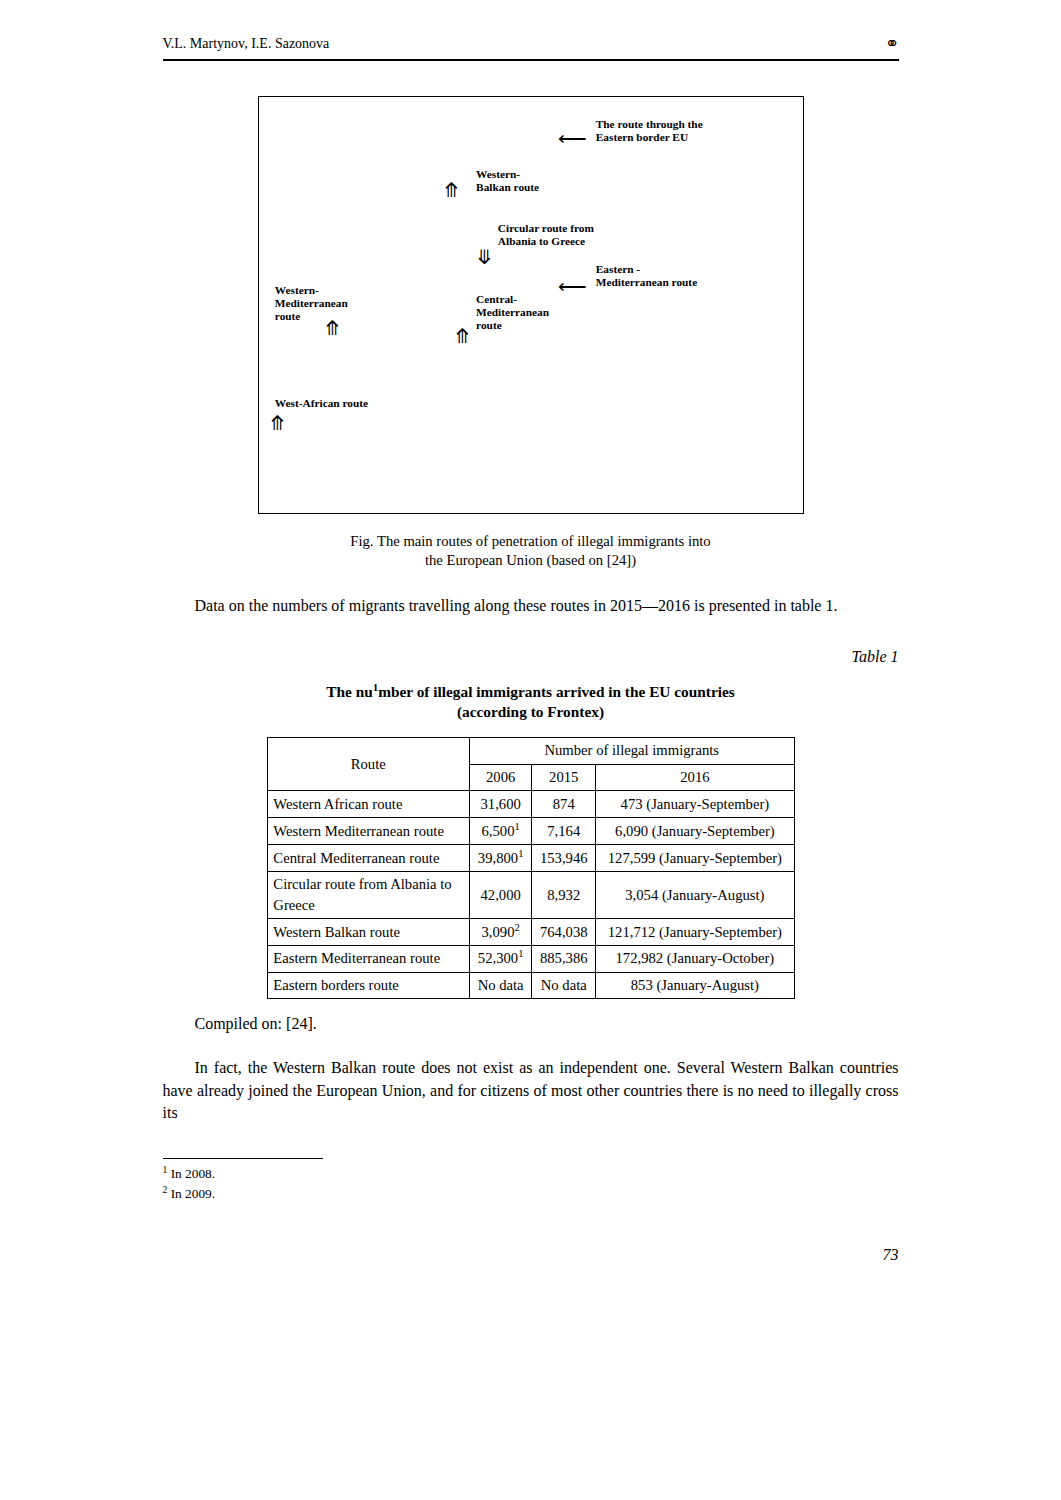V.L. Martynov, I.E. Sazonova ⚭
The route through the
Eastern border EU ⟵ Western-
Balkan route ⤊ Circular route from
Albania to Greece ⤋ Eastern -
Mediterranean route ⟵ Central-
Mediterranean
route ⤊ Western-
Mediterranean
route ⤊ West-African route ⤊
Fig. The main routes of penetration of illegal immigrants into
the European Union (based on [24])
Data on the numbers of migrants travelling along these routes in 2015—2016 is presented in table 1.
Table 1
The nu1mber of illegal immigrants arrived in the EU countries
(according to Frontex)
| Route | Number of illegal immigrants |
| --- | --- |
| 2006 | 2015 | 2016 |
| Western African route | 31,600 | 874 | 473 (January-September) |
| Western Mediterranean route | 6,500 1 | 7,164 | 6,090 (January-September) |
| Central Mediterranean route | 39,800 1 | 153,946 | 127,599 (January-September) |
| Circular route from Albania to Greece | 42,000 | 8,932 | 3,054 (January-August) |
| Western Balkan route | 3,090 2 | 764,038 | 121,712 (January-September) |
| Eastern Mediterranean route | 52,300 1 | 885,386 | 172,982 (January-October) |
| Eastern borders route | No data | No data | 853 (January-August) |
Compiled on: [24].
In fact, the Western Balkan route does not exist as an independent one. Several Western Balkan countries have already joined the European Union, and for citizens of most other countries there is no need to illegally cross its
1 In 2008.
2 In 2009.
73